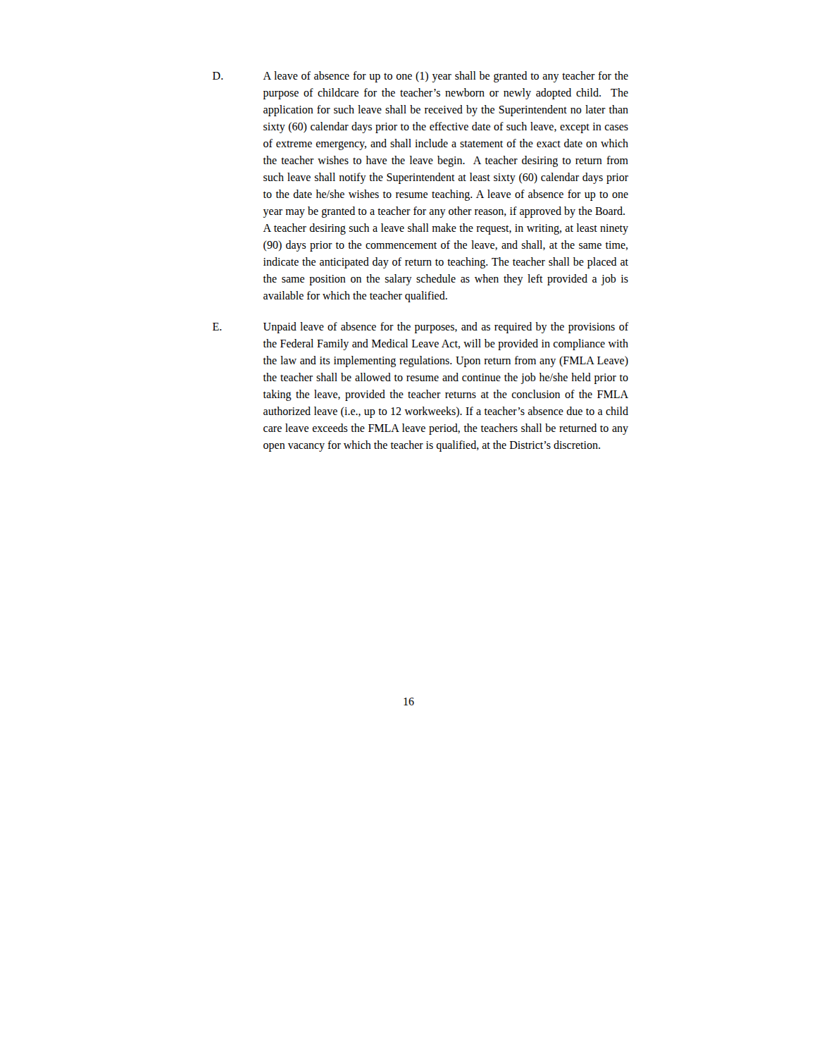D.
A leave of absence for up to one (1) year shall be granted to any teacher for the purpose of childcare for the teacher’s newborn or newly adopted child. The application for such leave shall be received by the Superintendent no later than sixty (60) calendar days prior to the effective date of such leave, except in cases of extreme emergency, and shall include a statement of the exact date on which the teacher wishes to have the leave begin. A teacher desiring to return from such leave shall notify the Superintendent at least sixty (60) calendar days prior to the date he/she wishes to resume teaching. A leave of absence for up to one year may be granted to a teacher for any other reason, if approved by the Board. A teacher desiring such a leave shall make the request, in writing, at least ninety (90) days prior to the commencement of the leave, and shall, at the same time, indicate the anticipated day of return to teaching. The teacher shall be placed at the same position on the salary schedule as when they left provided a job is available for which the teacher qualified.
E.
Unpaid leave of absence for the purposes, and as required by the provisions of the Federal Family and Medical Leave Act, will be provided in compliance with the law and its implementing regulations. Upon return from any (FMLA Leave) the teacher shall be allowed to resume and continue the job he/she held prior to taking the leave, provided the teacher returns at the conclusion of the FMLA authorized leave (i.e., up to 12 workweeks). If a teacher’s absence due to a child care leave exceeds the FMLA leave period, the teachers shall be returned to any open vacancy for which the teacher is qualified, at the District’s discretion.
16